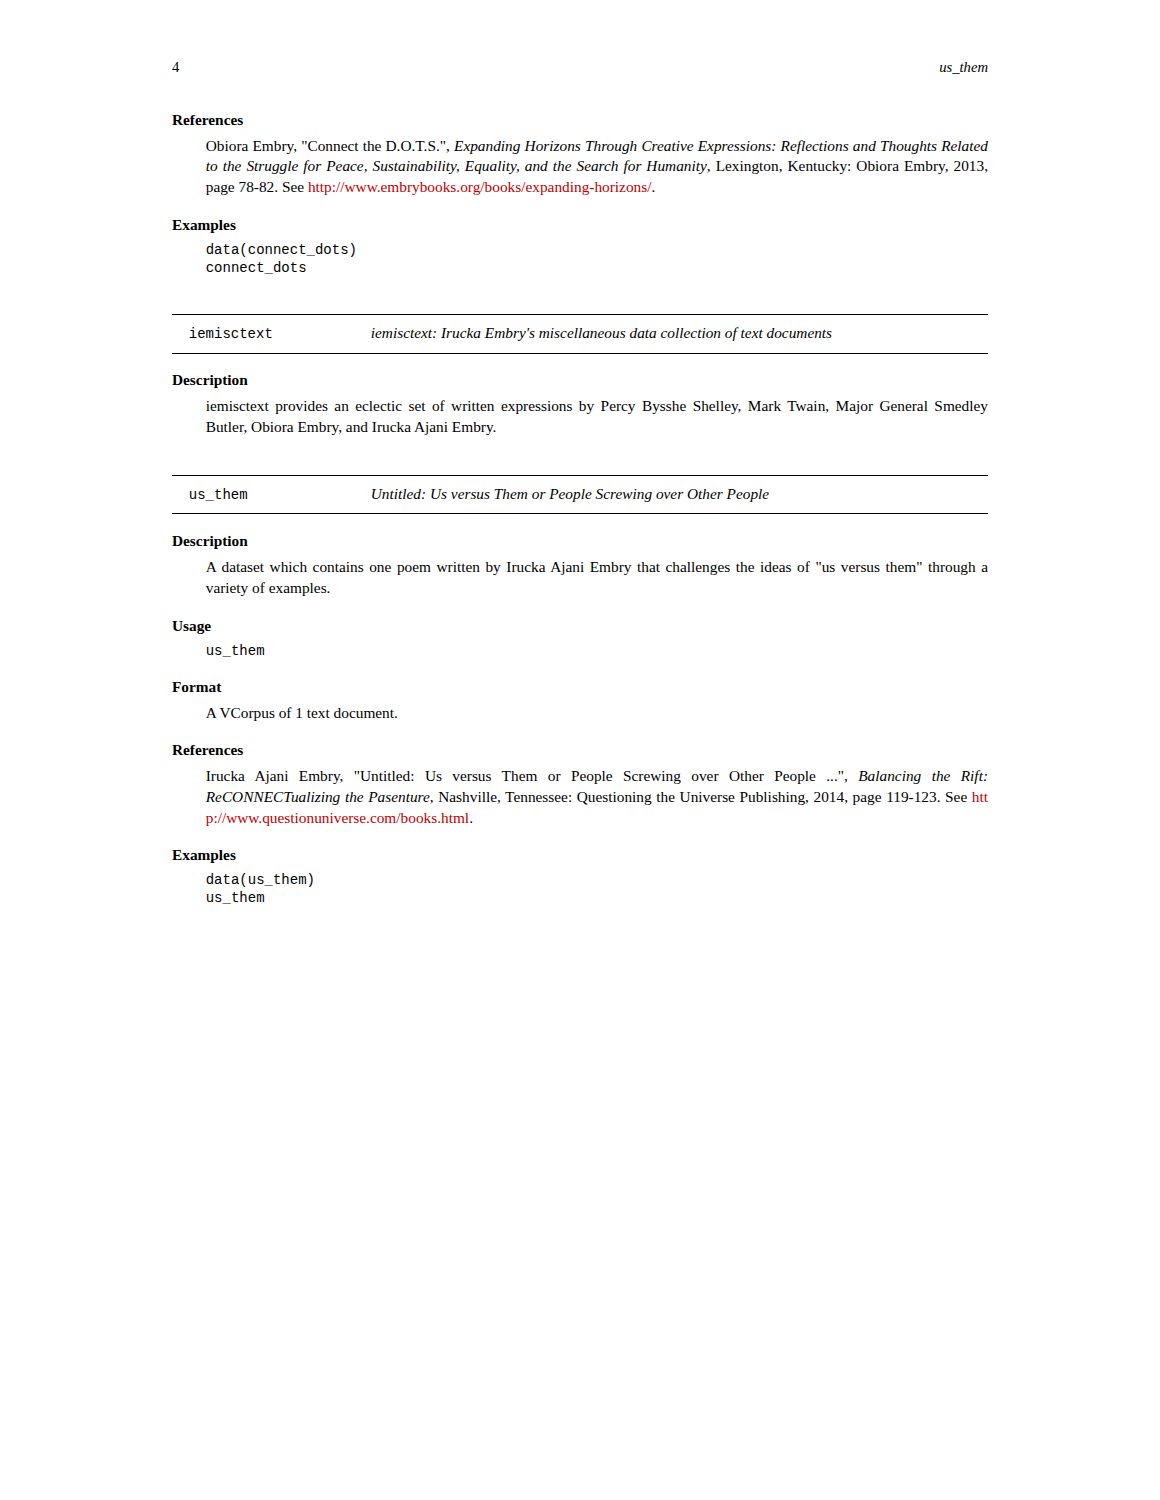4 us_them
References
Obiora Embry, "Connect the D.O.T.S.", Expanding Horizons Through Creative Expressions: Reflections and Thoughts Related to the Struggle for Peace, Sustainability, Equality, and the Search for Humanity, Lexington, Kentucky: Obiora Embry, 2013, page 78-82. See http://www.embrybooks.org/books/expanding-horizons/.
Examples
data(connect_dots)
connect_dots
iemisctext
iemisctext: Irucka Embry's miscellaneous data collection of text documents
Description
iemisctext provides an eclectic set of written expressions by Percy Bysshe Shelley, Mark Twain, Major General Smedley Butler, Obiora Embry, and Irucka Ajani Embry.
us_them
Untitled: Us versus Them or People Screwing over Other People
Description
A dataset which contains one poem written by Irucka Ajani Embry that challenges the ideas of "us versus them" through a variety of examples.
Usage
us_them
Format
A VCorpus of 1 text document.
References
Irucka Ajani Embry, "Untitled: Us versus Them or People Screwing over Other People ...", Balancing the Rift: ReCONNECTualizing the Pasenture, Nashville, Tennessee: Questioning the Universe Publishing, 2014, page 119-123. See http://www.questionuniverse.com/books.html.
Examples
data(us_them)
us_them